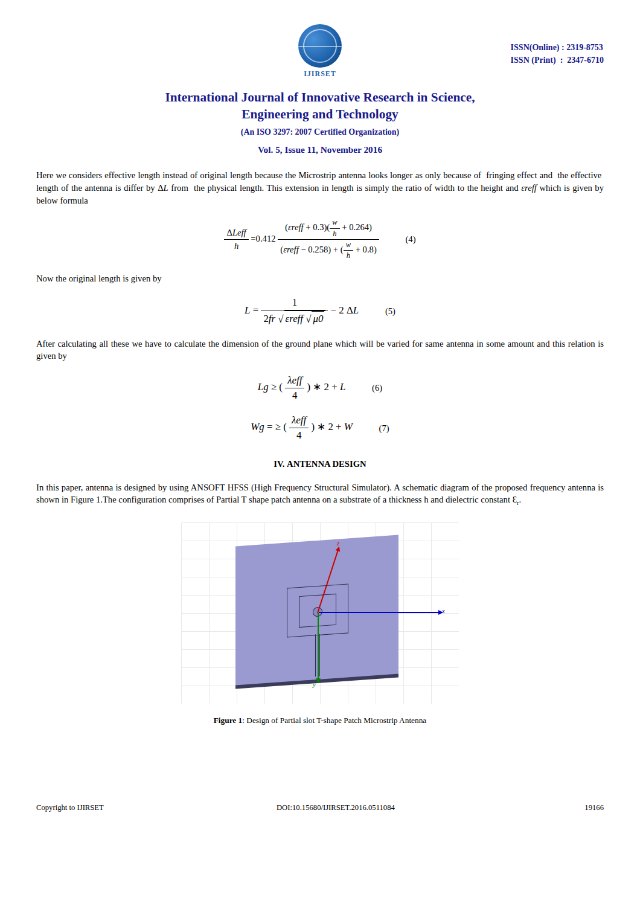IJIRSET
ISSN(Online) : 2319-8753
ISSN (Print) : 2347-6710
International Journal of Innovative Research in Science,
Engineering and Technology
(An ISO 3297: 2007 Certified Organization)
Vol. 5, Issue 11, November 2016
Here we considers effective length instead of original length because the Microstrip antenna looks longer as only because of fringing effect and the effective length of the antenna is differ by ΔL from the physical length. This extension in length is simply the ratio of width to the height and εreff which is given by below formula
ΔLeff h =0.412 (εreff + 0.3)(wh + 0.264) (εreff − 0.258) + (wh + 0.8) (4)
Now the original length is given by
L = 1 2fr √εreff √μ0 − 2 ΔL (5)
After calculating all these we have to calculate the dimension of the ground plane which will be varied for same antenna in some amount and this relation is given by
Lg ≥ ( λeff 4 ) ∗ 2 + L (6)
Wg = ≥ ( λeff 4 ) ∗ 2 + W (7)
IV. ANTENNA DESIGN
In this paper, antenna is designed by using ANSOFT HFSS (High Frequency Structural Simulator). A schematic diagram of the proposed frequency antenna is shown in Figure 1.The configuration comprises of Partial T shape patch antenna on a substrate of a thickness h and dielectric constant Ɛr.
z
x
y
Figure 1: Design of Partial slot T-shape Patch Microstrip Antenna
Copyright to IJIRSET
DOI:10.15680/IJIRSET.2016.0511084
19166